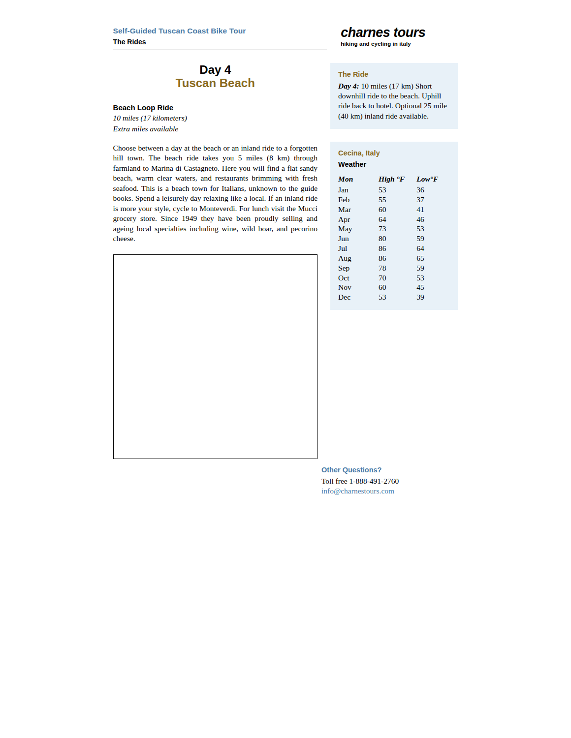Self-Guided Tuscan Coast Bike Tour
The Rides
charnes tours
hiking and cycling in italy
Day 4
Tuscan Beach
Beach Loop Ride
10 miles (17 kilometers)
Extra miles available
Choose between a day at the beach or an inland ride to a forgotten hill town. The beach ride takes you 5 miles (8 km) through farmland to Marina di Castagneto. Here you will find a flat sandy beach, warm clear waters, and restaurants brimming with fresh seafood. This is a beach town for Italians, unknown to the guide books. Spend a leisurely day relaxing like a local. If an inland ride is more your style, cycle to Monteverdi. For lunch visit the Mucci grocery store. Since 1949 they have been proudly selling and ageing local specialties including wine, wild boar, and pecorino cheese.
The Ride
Day 4: 10 miles (17 km) Short downhill ride to the beach. Uphill ride back to hotel. Optional 25 mile (40 km) inland ride available.
Cecina, Italy
Weather
| Mon | High °F | Low°F |
| --- | --- | --- |
| Jan | 53 | 36 |
| Feb | 55 | 37 |
| Mar | 60 | 41 |
| Apr | 64 | 46 |
| May | 73 | 53 |
| Jun | 80 | 59 |
| Jul | 86 | 64 |
| Aug | 86 | 65 |
| Sep | 78 | 59 |
| Oct | 70 | 53 |
| Nov | 60 | 45 |
| Dec | 53 | 39 |
Other Questions?
Toll free 1-888-491-2760
info@charnestours.com